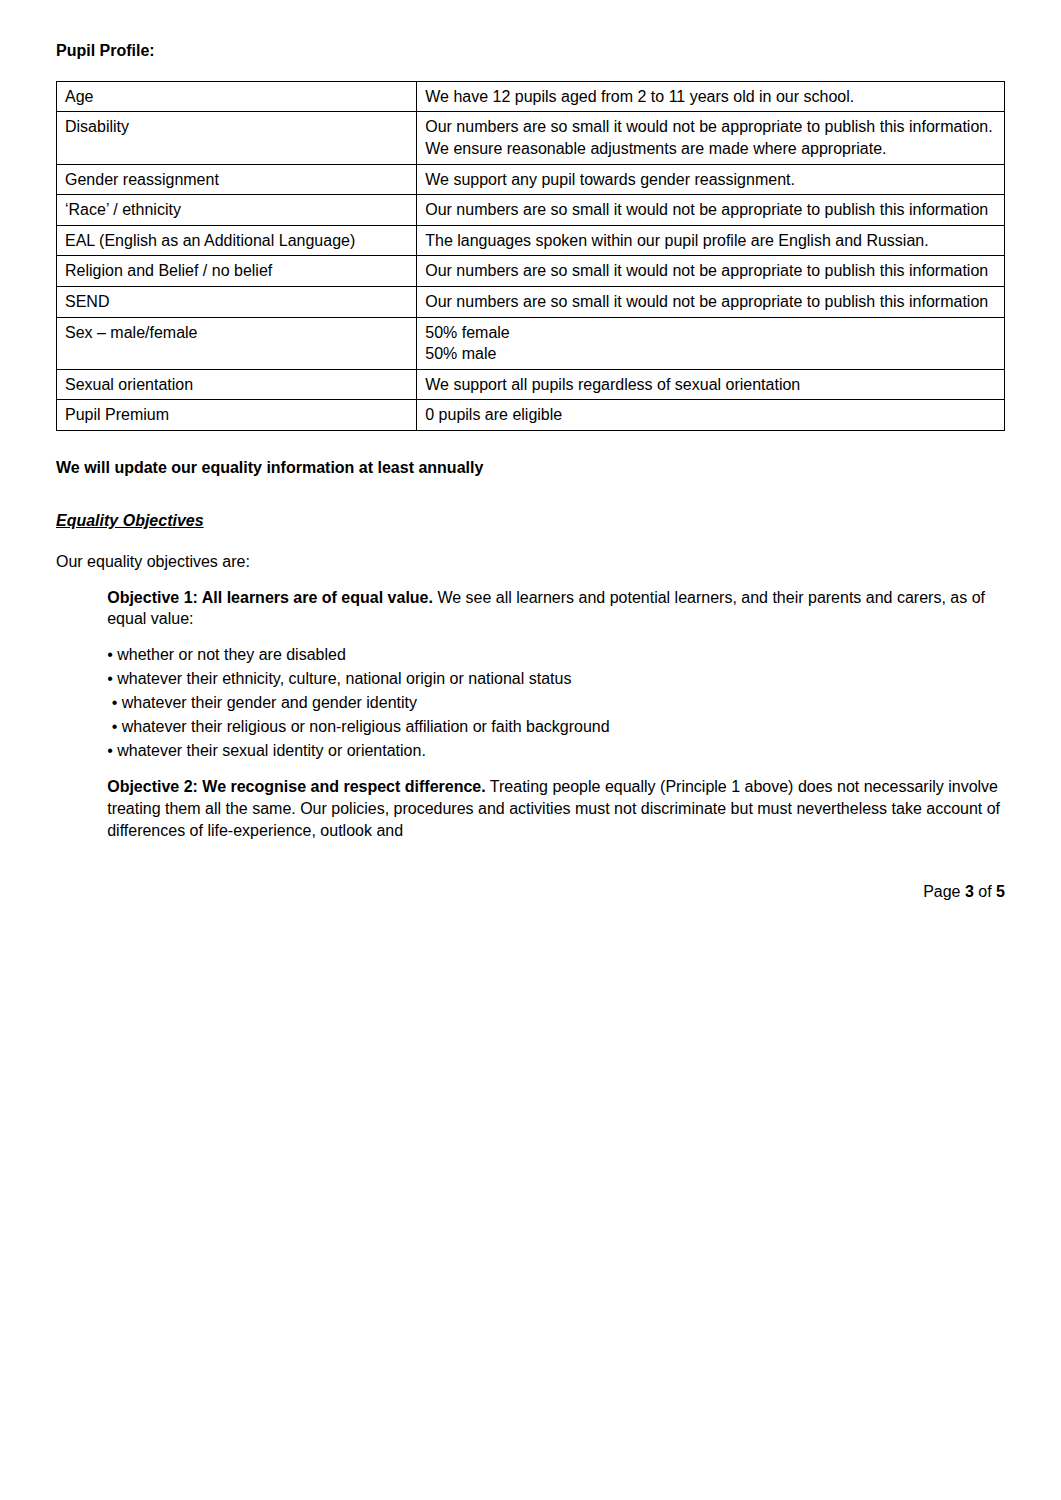Pupil Profile:
| Age | We have 12 pupils aged from 2 to 11 years old in our school. |
| Disability | Our numbers are so small it would not be appropriate to publish this information. We ensure reasonable adjustments are made where appropriate. |
| Gender reassignment | We support any pupil towards gender reassignment. |
| ‘Race’ / ethnicity | Our numbers are so small it would not be appropriate to publish this information |
| EAL (English as an Additional Language) | The languages spoken within our pupil profile are English and Russian. |
| Religion and Belief / no belief | Our numbers are so small it would not be appropriate to publish this information |
| SEND | Our numbers are so small it would not be appropriate to publish this information |
| Sex – male/female | 50% female 50% male |
| Sexual orientation | We support all pupils regardless of sexual orientation |
| Pupil Premium | 0 pupils are eligible |
We will update our equality information at least annually
Equality Objectives
Our equality objectives are:
Objective 1: All learners are of equal value. We see all learners and potential learners, and their parents and carers, as of equal value:
whether or not they are disabled
whatever their ethnicity, culture, national origin or national status
whatever their gender and gender identity
whatever their religious or non-religious affiliation or faith background
whatever their sexual identity or orientation.
Objective 2: We recognise and respect difference. Treating people equally (Principle 1 above) does not necessarily involve treating them all the same. Our policies, procedures and activities must not discriminate but must nevertheless take account of differences of life-experience, outlook and
Page 3 of 5